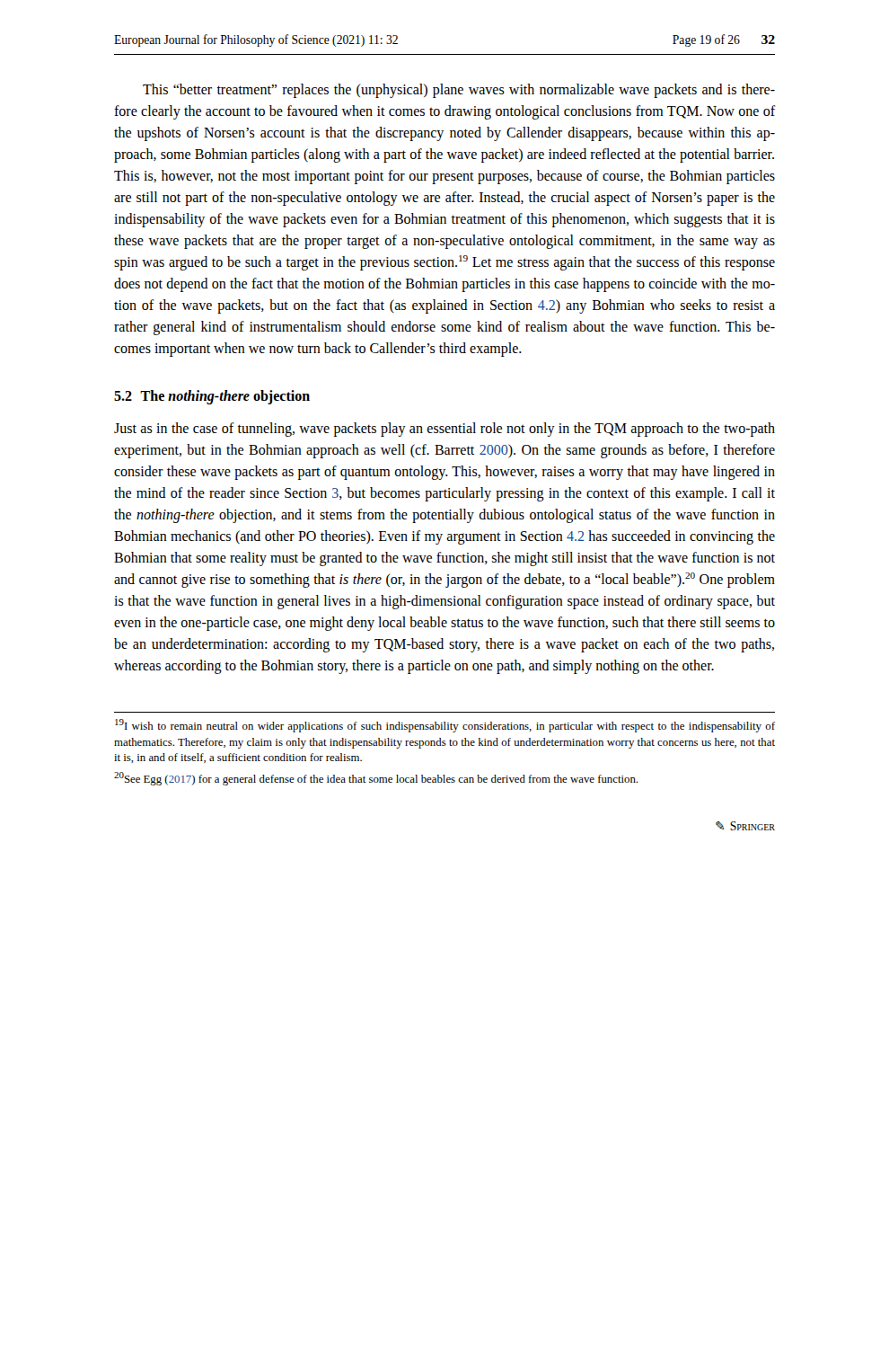European Journal for Philosophy of Science (2021) 11: 32 Page 19 of 26 32
This “better treatment” replaces the (unphysical) plane waves with normalizable wave packets and is therefore clearly the account to be favoured when it comes to drawing ontological conclusions from TQM. Now one of the upshots of Norsen’s account is that the discrepancy noted by Callender disappears, because within this approach, some Bohmian particles (along with a part of the wave packet) are indeed reflected at the potential barrier. This is, however, not the most important point for our present purposes, because of course, the Bohmian particles are still not part of the non-speculative ontology we are after. Instead, the crucial aspect of Norsen’s paper is the indispensability of the wave packets even for a Bohmian treatment of this phenomenon, which suggests that it is these wave packets that are the proper target of a non-speculative ontological commitment, in the same way as spin was argued to be such a target in the previous section.19 Let me stress again that the success of this response does not depend on the fact that the motion of the Bohmian particles in this case happens to coincide with the motion of the wave packets, but on the fact that (as explained in Section 4.2) any Bohmian who seeks to resist a rather general kind of instrumentalism should endorse some kind of realism about the wave function. This becomes important when we now turn back to Callender’s third example.
5.2 The nothing-there objection
Just as in the case of tunneling, wave packets play an essential role not only in the TQM approach to the two-path experiment, but in the Bohmian approach as well (cf. Barrett 2000). On the same grounds as before, I therefore consider these wave packets as part of quantum ontology. This, however, raises a worry that may have lingered in the mind of the reader since Section 3, but becomes particularly pressing in the context of this example. I call it the nothing-there objection, and it stems from the potentially dubious ontological status of the wave function in Bohmian mechanics (and other PO theories). Even if my argument in Section 4.2 has succeeded in convincing the Bohmian that some reality must be granted to the wave function, she might still insist that the wave function is not and cannot give rise to something that is there (or, in the jargon of the debate, to a “local beable”).20 One problem is that the wave function in general lives in a high-dimensional configuration space instead of ordinary space, but even in the one-particle case, one might deny local beable status to the wave function, such that there still seems to be an underdetermination: according to my TQM-based story, there is a wave packet on each of the two paths, whereas according to the Bohmian story, there is a particle on one path, and simply nothing on the other.
19I wish to remain neutral on wider applications of such indispensability considerations, in particular with respect to the indispensability of mathematics. Therefore, my claim is only that indispensability responds to the kind of underdetermination worry that concerns us here, not that it is, in and of itself, a sufficient condition for realism.
20See Egg (2017) for a general defense of the idea that some local beables can be derived from the wave function.
✎Springer